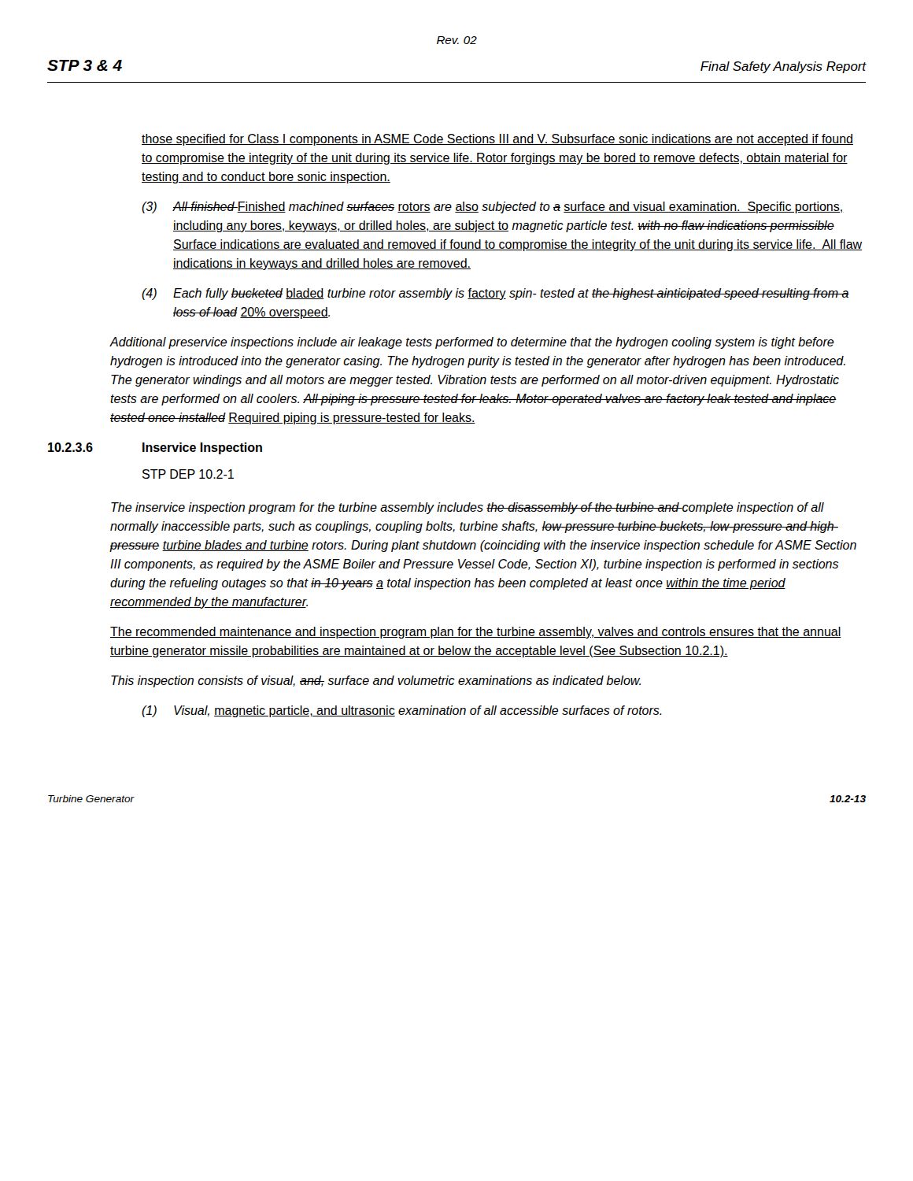Rev. 02
STP 3 & 4
Final Safety Analysis Report
those specified for Class I components in ASME Code Sections III and V. Subsurface sonic indications are not accepted if found to compromise the integrity of the unit during its service life. Rotor forgings may be bored to remove defects, obtain material for testing and to conduct bore sonic inspection.
(3)
All finished Finished machined surfaces rotors are also subjected to a surface and visual examination. Specific portions, including any bores, keyways, or drilled holes, are subject to magnetic particle test. with no flaw indications permissible Surface indications are evaluated and removed if found to compromise the integrity of the unit during its service life. All flaw indications in keyways and drilled holes are removed.
(4)
Each fully bucketed bladed turbine rotor assembly is factory spin- tested at the highest ainticipated speed resulting from a loss of load 20% overspeed.
Additional preservice inspections include air leakage tests performed to determine that the hydrogen cooling system is tight before hydrogen is introduced into the generator casing. The hydrogen purity is tested in the generator after hydrogen has been introduced. The generator windings and all motors are megger tested. Vibration tests are performed on all motor-driven equipment. Hydrostatic tests are performed on all coolers. All piping is pressure tested for leaks. Motor-operated valves are factory leak tested and inplace tested once installed Required piping is pressure-tested for leaks.
10.2.3.6
Inservice Inspection
STP DEP 10.2-1
The inservice inspection program for the turbine assembly includes the disassembly of the turbine and complete inspection of all normally inaccessible parts, such as couplings, coupling bolts, turbine shafts, low-pressure turbine buckets, low-pressure and high-pressure turbine blades and turbine rotors. During plant shutdown (coinciding with the inservice inspection schedule for ASME Section III components, as required by the ASME Boiler and Pressure Vessel Code, Section XI), turbine inspection is performed in sections during the refueling outages so that in 10 years a total inspection has been completed at least once within the time period recommended by the manufacturer.
The recommended maintenance and inspection program plan for the turbine assembly, valves and controls ensures that the annual turbine generator missile probabilities are maintained at or below the acceptable level (See Subsection 10.2.1).
This inspection consists of visual, and, surface and volumetric examinations as indicated below.
(1)
Visual, magnetic particle, and ultrasonic examination of all accessible surfaces of rotors.
Turbine Generator
10.2-13